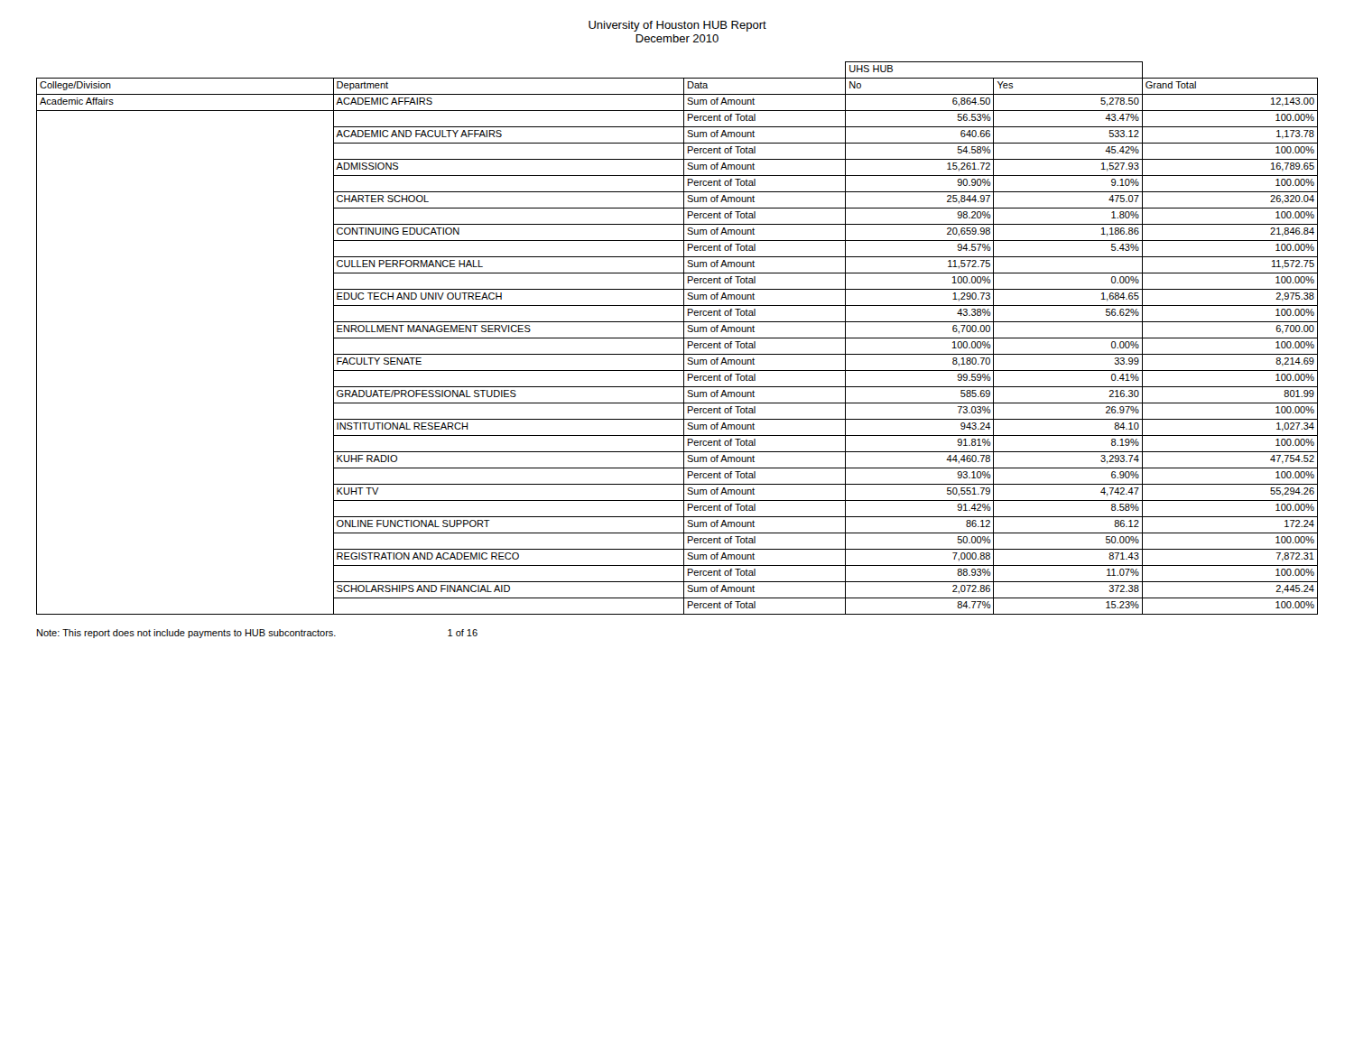University of Houston HUB Report
December 2010
| | | | UHS HUB | |
| College/Division | Department | Data | No | Yes | Grand Total |
| Academic Affairs | ACADEMIC AFFAIRS | Sum of Amount | 6,864.50 | 5,278.50 | 12,143.00 |
| | | Percent of Total | 56.53% | 43.47% | 100.00% |
| | ACADEMIC AND FACULTY AFFAIRS | Sum of Amount | 640.66 | 533.12 | 1,173.78 |
| | | Percent of Total | 54.58% | 45.42% | 100.00% |
| | ADMISSIONS | Sum of Amount | 15,261.72 | 1,527.93 | 16,789.65 |
| | | Percent of Total | 90.90% | 9.10% | 100.00% |
| | CHARTER SCHOOL | Sum of Amount | 25,844.97 | 475.07 | 26,320.04 |
| | | Percent of Total | 98.20% | 1.80% | 100.00% |
| | CONTINUING EDUCATION | Sum of Amount | 20,659.98 | 1,186.86 | 21,846.84 |
| | | Percent of Total | 94.57% | 5.43% | 100.00% |
| | CULLEN PERFORMANCE HALL | Sum of Amount | 11,572.75 | | 11,572.75 |
| | | Percent of Total | 100.00% | 0.00% | 100.00% |
| | EDUC TECH AND UNIV OUTREACH | Sum of Amount | 1,290.73 | 1,684.65 | 2,975.38 |
| | | Percent of Total | 43.38% | 56.62% | 100.00% |
| | ENROLLMENT MANAGEMENT SERVICES | Sum of Amount | 6,700.00 | | 6,700.00 |
| | | Percent of Total | 100.00% | 0.00% | 100.00% |
| | FACULTY SENATE | Sum of Amount | 8,180.70 | 33.99 | 8,214.69 |
| | | Percent of Total | 99.59% | 0.41% | 100.00% |
| | GRADUATE/PROFESSIONAL STUDIES | Sum of Amount | 585.69 | 216.30 | 801.99 |
| | | Percent of Total | 73.03% | 26.97% | 100.00% |
| | INSTITUTIONAL RESEARCH | Sum of Amount | 943.24 | 84.10 | 1,027.34 |
| | | Percent of Total | 91.81% | 8.19% | 100.00% |
| | KUHF RADIO | Sum of Amount | 44,460.78 | 3,293.74 | 47,754.52 |
| | | Percent of Total | 93.10% | 6.90% | 100.00% |
| | KUHT TV | Sum of Amount | 50,551.79 | 4,742.47 | 55,294.26 |
| | | Percent of Total | 91.42% | 8.58% | 100.00% |
| | ONLINE FUNCTIONAL SUPPORT | Sum of Amount | 86.12 | 86.12 | 172.24 |
| | | Percent of Total | 50.00% | 50.00% | 100.00% |
| | REGISTRATION AND ACADEMIC RECO | Sum of Amount | 7,000.88 | 871.43 | 7,872.31 |
| | | Percent of Total | 88.93% | 11.07% | 100.00% |
| | SCHOLARSHIPS AND FINANCIAL AID | Sum of Amount | 2,072.86 | 372.38 | 2,445.24 |
| | | Percent of Total | 84.77% | 15.23% | 100.00% |
Note: This report does not include payments to HUB subcontractors. 1 of 16